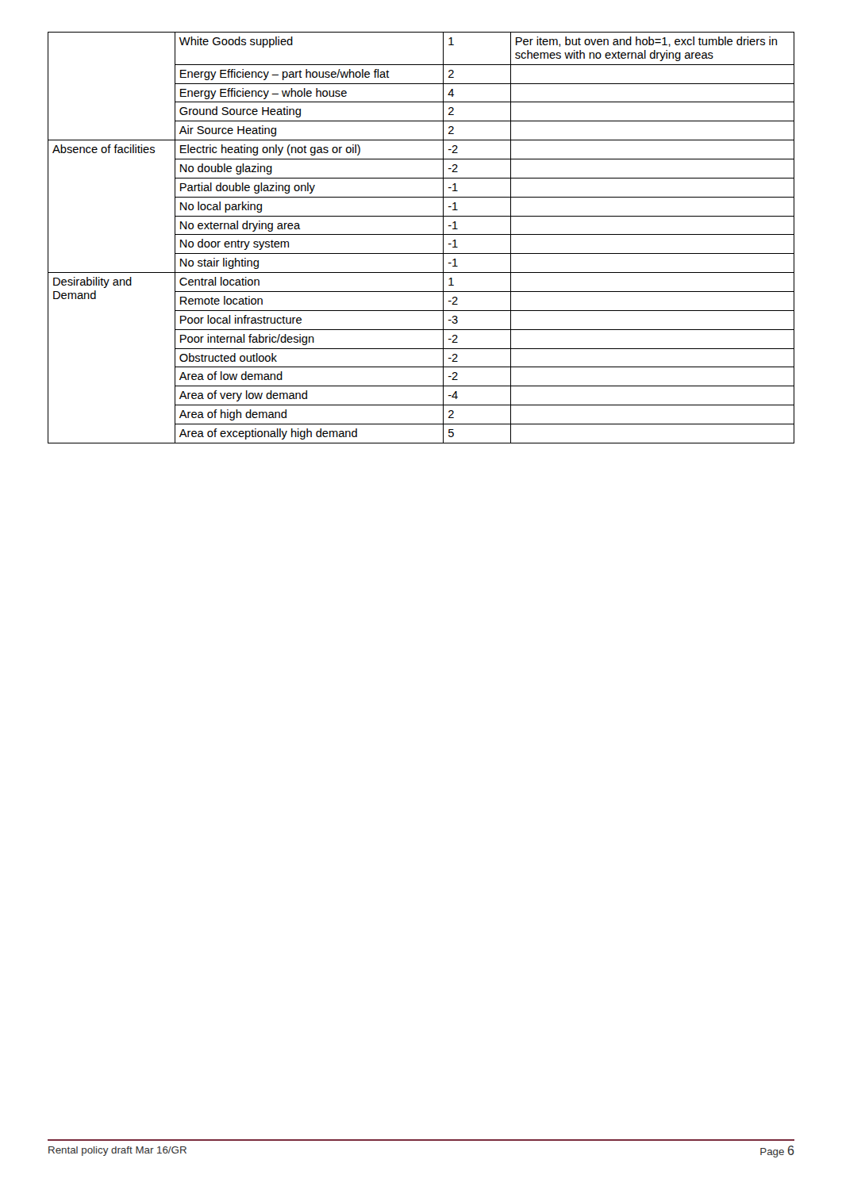| | White Goods supplied | 1 | Per item, but oven and hob=1, excl tumble driers in schemes with no external drying areas |
| Energy Efficiency – part house/whole flat | 2 | |
| Energy Efficiency – whole house | 4 | |
| Ground Source Heating | 2 | |
| Air Source Heating | 2 | |
| Absence of facilities | Electric heating only (not gas or oil) | -2 | |
| No double glazing | -2 | |
| Partial double glazing only | -1 | |
| No local parking | -1 | |
| No external drying area | -1 | |
| No door entry system | -1 | |
| No stair lighting | -1 | |
| Desirability and Demand | Central location | 1 | |
| Remote location | -2 | |
| Poor local infrastructure | -3 | |
| Poor internal fabric/design | -2 | |
| Obstructed outlook | -2 | |
| Area of low demand | -2 | |
| Area of very low demand | -4 | |
| Area of high demand | 2 | |
| Area of exceptionally high demand | 5 | |
Rental policy draft Mar 16/GR Page 6